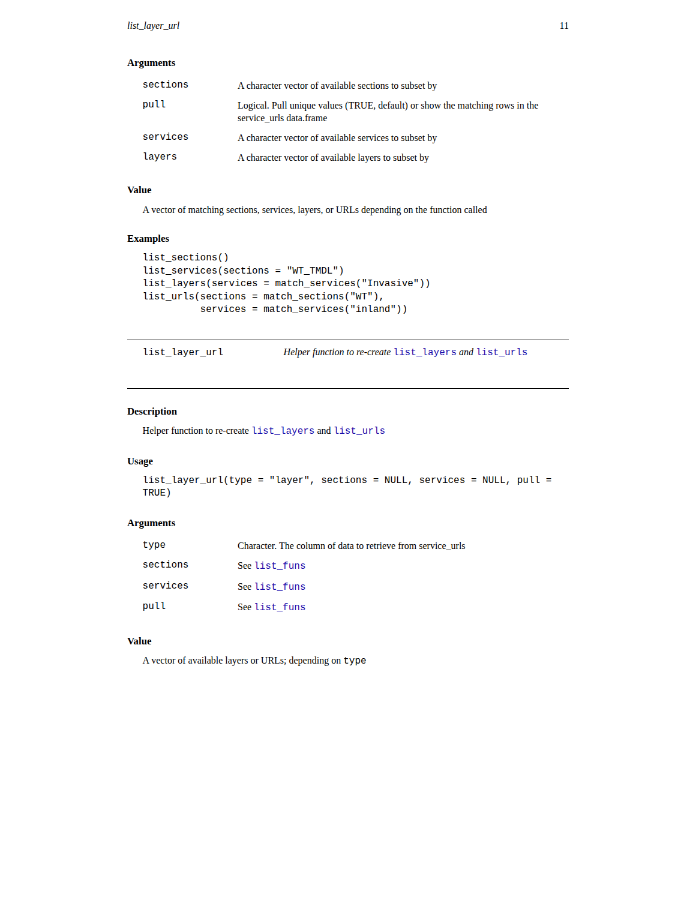list_layer_url 11
Arguments
sections
A character vector of available sections to subset by
pull
Logical. Pull unique values (TRUE, default) or show the matching rows in the service_urls data.frame
services
A character vector of available services to subset by
layers
A character vector of available layers to subset by
Value
A vector of matching sections, services, layers, or URLs depending on the function called
Examples
list_sections()
list_services(sections = "WT_TMDL")
list_layers(services = match_services("Invasive"))
list_urls(sections = match_sections("WT"),
          services = match_services("inland"))
list_layer_url Helper function to re-create list_layers and list_urls
Description
Helper function to re-create list_layers and list_urls
Usage
list_layer_url(type = "layer", sections = NULL, services = NULL, pull = TRUE)
Arguments
type
Character. The column of data to retrieve from service_urls
sections
See list_funs
services
See list_funs
pull
See list_funs
Value
A vector of available layers or URLs; depending on type